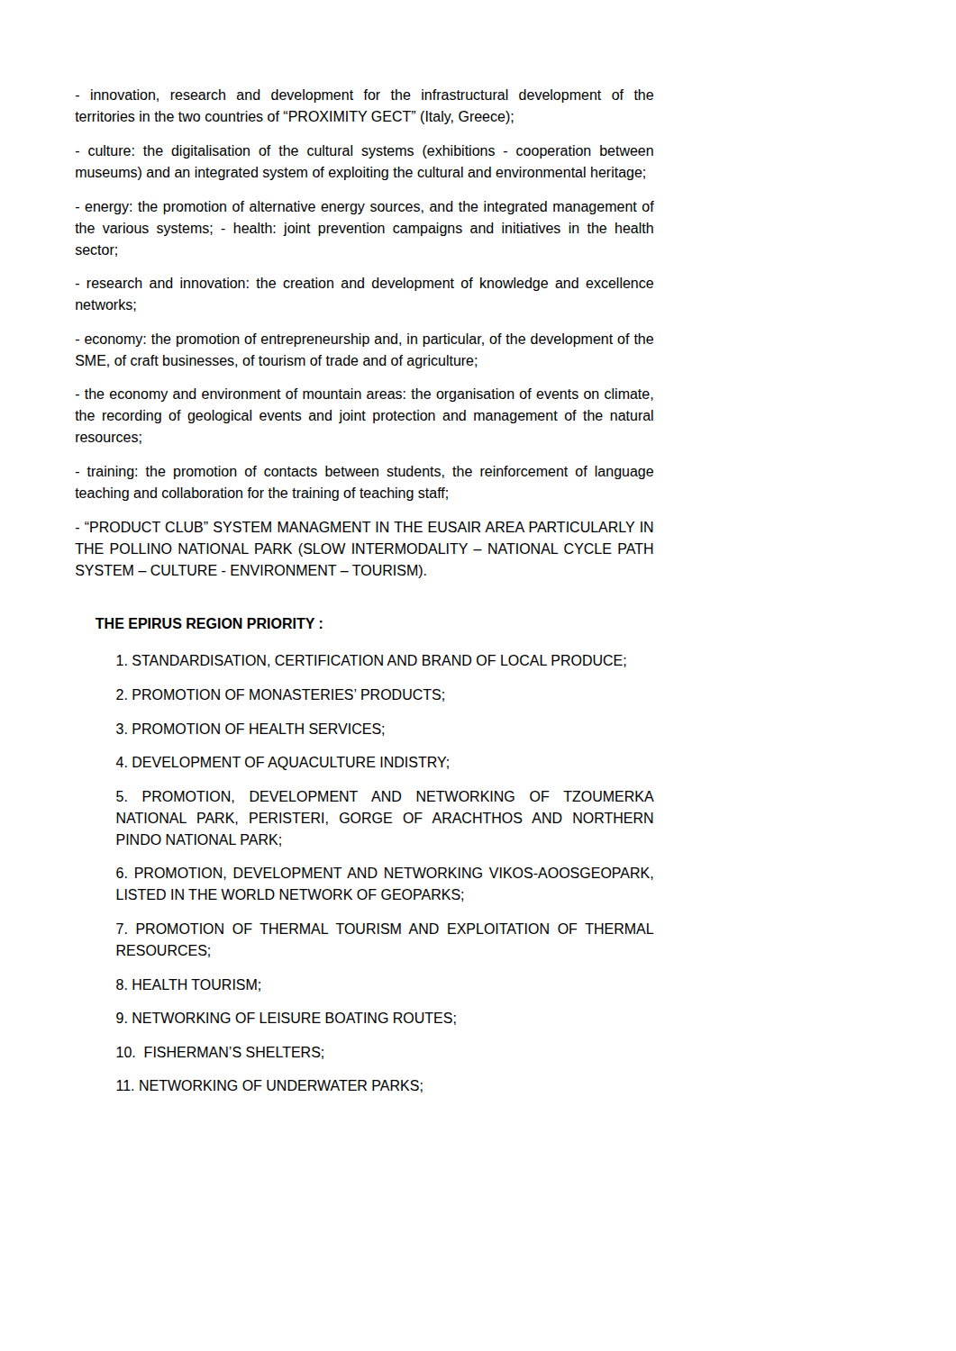- innovation, research and development for the infrastructural development of the territories in the two countries of “PROXIMITY GECT” (Italy, Greece);
- culture: the digitalisation of the cultural systems (exhibitions - cooperation between museums) and an integrated system of exploiting the cultural and environmental heritage;
- energy: the promotion of alternative energy sources, and the integrated management of the various systems; - health: joint prevention campaigns and initiatives in the health sector;
- research and innovation: the creation and development of knowledge and excellence networks;
- economy: the promotion of entrepreneurship and, in particular, of the development of the SME, of craft businesses, of tourism of trade and of agriculture;
- the economy and environment of mountain areas: the organisation of events on climate, the recording of geological events and joint protection and management of the natural resources;
- training: the promotion of contacts between students, the reinforcement of language teaching and collaboration for the training of teaching staff;
- “PRODUCT CLUB” SYSTEM MANAGMENT IN THE EUSAIR AREA PARTICULARLY IN THE POLLINO NATIONAL PARK (SLOW INTERMODALITY – NATIONAL CYCLE PATH SYSTEM – CULTURE - ENVIRONMENT – TOURISM).
THE EPIRUS REGION PRIORITY :
1. STANDARDISATION, CERTIFICATION AND BRAND OF LOCAL PRODUCE;
2. PROMOTION OF MONASTERIES’ PRODUCTS;
3. PROMOTION OF HEALTH SERVICES;
4. DEVELOPMENT OF AQUACULTURE INDISTRY;
5. PROMOTION, DEVELOPMENT AND NETWORKING OF TZOUMERKA NATIONAL PARK, PERISTERI, GORGE OF ARACHTHOS AND NORTHERN PINDO NATIONAL PARK;
6. PROMOTION, DEVELOPMENT AND NETWORKING VIKOS-AOOSGEOPARK, LISTED IN THE WORLD NETWORK OF GEOPARKS;
7. PROMOTION OF THERMAL TOURISM AND EXPLOITATION OF THERMAL RESOURCES;
8. HEALTH TOURISM;
9. NETWORKING OF LEISURE BOATING ROUTES;
10. FISHERMAN’S SHELTERS;
11. NETWORKING OF UNDERWATER PARKS;